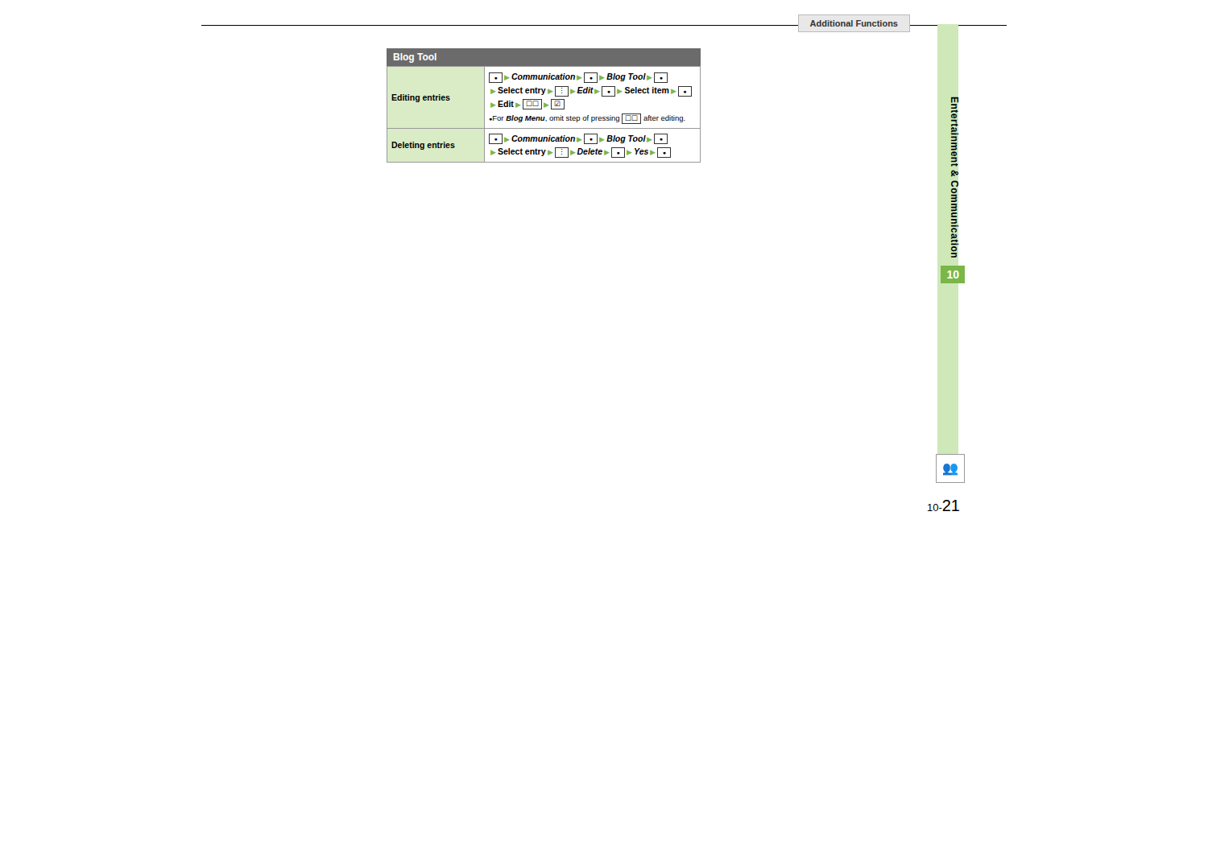Additional Functions
Entertainment & Communication
10
👥
10-21
Blog Tool
| Editing entries | ▶ Communication ▶ ▶ Blog Tool ▶ ▶ Select entry ▶ ⋮ ▶ Edit ▶ ▶ Select item ▶ ▶ Edit ▶ ☐☐ ▶ ☑ For Blog Menu , omit step of pressing ☐☐ after editing. |
| Deleting entries | ▶ Communication ▶ ▶ Blog Tool ▶ ▶ Select entry ▶ ⋮ ▶ Delete ▶ ▶ Yes ▶ |